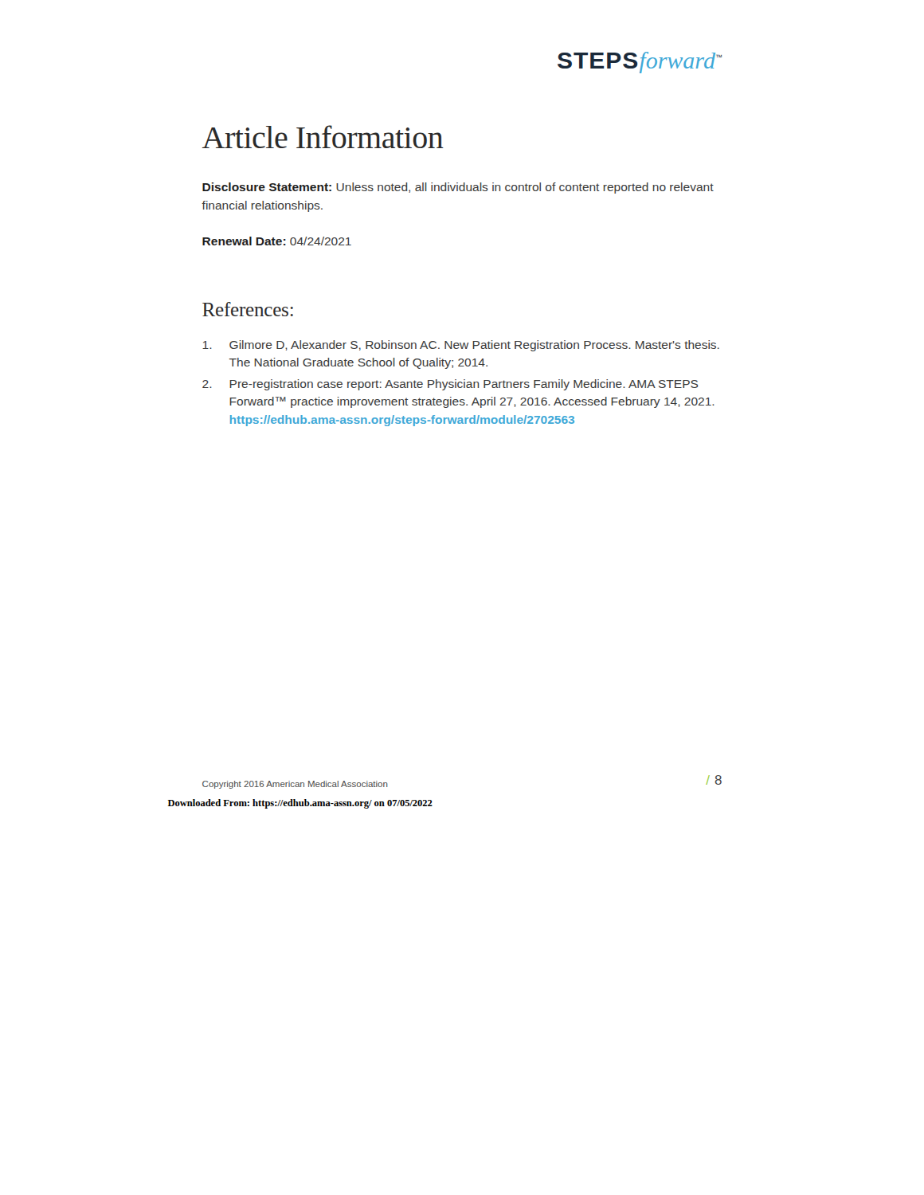STEPS forward™
Article Information
Disclosure Statement: Unless noted, all individuals in control of content reported no relevant financial relationships.
Renewal Date: 04/24/2021
References:
Gilmore D, Alexander S, Robinson AC. New Patient Registration Process. Master's thesis. The National Graduate School of Quality; 2014.
Pre-registration case report: Asante Physician Partners Family Medicine. AMA STEPS Forward™ practice improvement strategies. April 27, 2016. Accessed February 14, 2021. https://edhub.ama-assn.org/steps-forward/module/2702563
Copyright 2016 American Medical Association
/8
Downloaded From: https://edhub.ama-assn.org/ on 07/05/2022